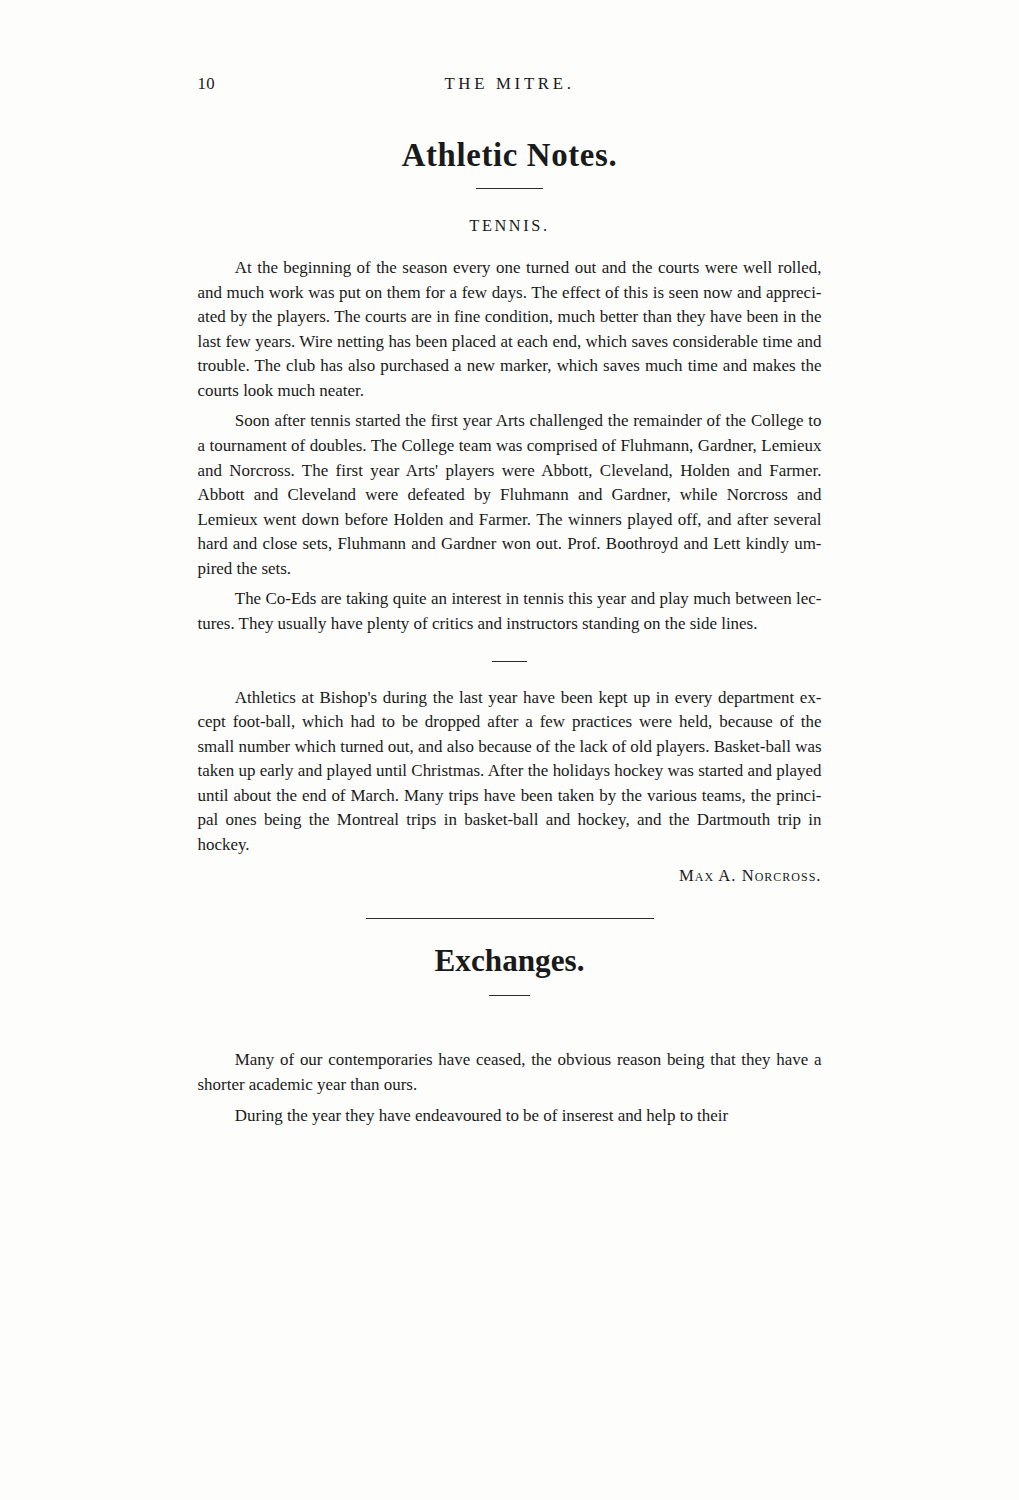10
The Mitre.
Athletic Notes.
Tennis.
At the beginning of the season every one turned out and the courts were well rolled, and much work was put on them for a few days. The effect of this is seen now and appreciated by the players. The courts are in fine condition, much better than they have been in the last few years. Wire netting has been placed at each end, which saves considerable time and trouble. The club has also purchased a new marker, which saves much time and makes the courts look much neater.
Soon after tennis started the first year Arts challenged the remainder of the College to a tournament of doubles. The College team was comprised of Fluhmann, Gardner, Lemieux and Norcross. The first year Arts' players were Abbott, Cleveland, Holden and Farmer. Abbott and Cleveland were defeated by Fluhmann and Gardner, while Norcross and Lemieux went down before Holden and Farmer. The winners played off, and after several hard and close sets, Fluhmann and Gardner won out. Prof. Boothroyd and Lett kindly umpired the sets.
The Co-Eds are taking quite an interest in tennis this year and play much between lectures. They usually have plenty of critics and instructors standing on the side lines.
Athletics at Bishop's during the last year have been kept up in every department except foot-ball, which had to be dropped after a few practices were held, because of the small number which turned out, and also because of the lack of old players. Basket-ball was taken up early and played until Christmas. After the holidays hockey was started and played until about the end of March. Many trips have been taken by the various teams, the principal ones being the Montreal trips in basket-ball and hockey, and the Dartmouth trip in hockey.
Max A. Norcross.
Exchanges.
Many of our contemporaries have ceased, the obvious reason being that they have a shorter academic year than ours.
During the year they have endeavoured to be of inserest and help to their